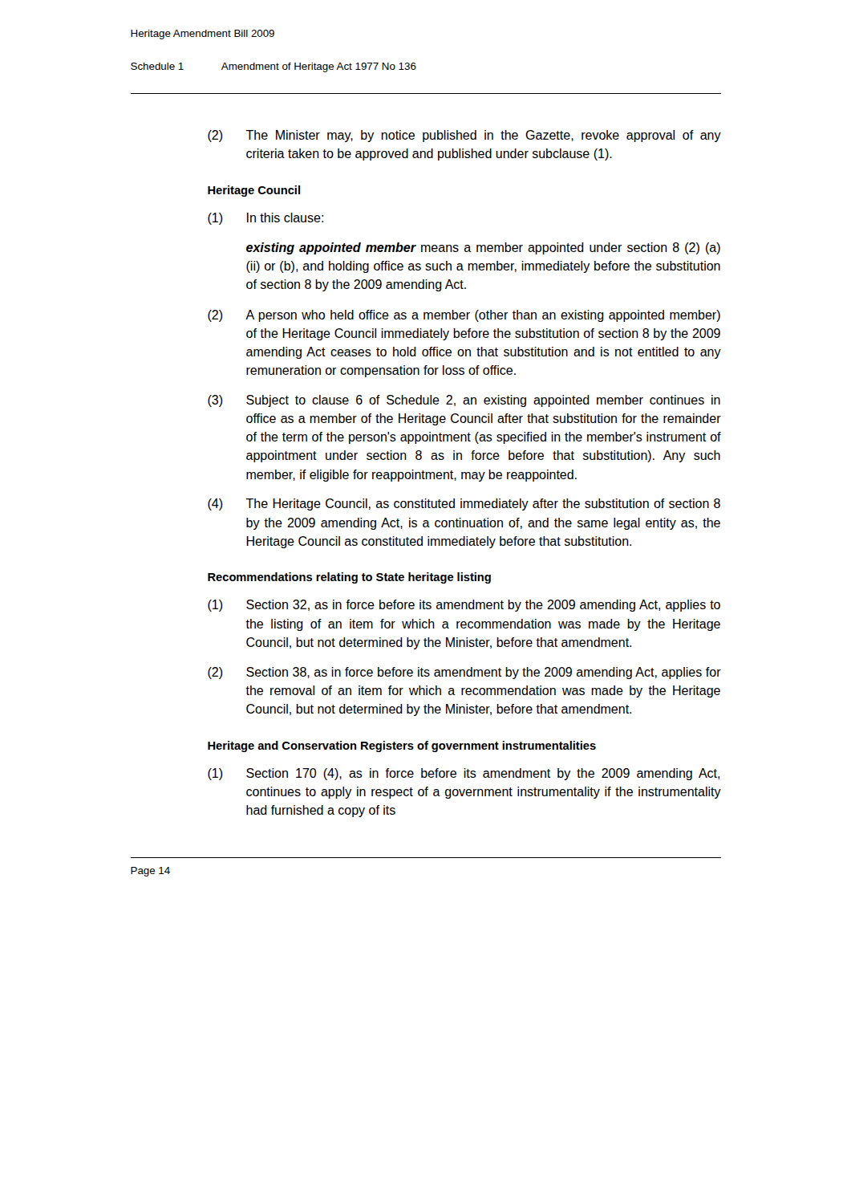Heritage Amendment Bill 2009
Schedule 1
Amendment of Heritage Act 1977 No 136
(2)
The Minister may, by notice published in the Gazette, revoke approval of any criteria taken to be approved and published under subclause (1).
Heritage Council
(1)
In this clause:
existing appointed member means a member appointed under section 8 (2) (a) (ii) or (b), and holding office as such a member, immediately before the substitution of section 8 by the 2009 amending Act.
(2)
A person who held office as a member (other than an existing appointed member) of the Heritage Council immediately before the substitution of section 8 by the 2009 amending Act ceases to hold office on that substitution and is not entitled to any remuneration or compensation for loss of office.
(3)
Subject to clause 6 of Schedule 2, an existing appointed member continues in office as a member of the Heritage Council after that substitution for the remainder of the term of the person's appointment (as specified in the member's instrument of appointment under section 8 as in force before that substitution). Any such member, if eligible for reappointment, may be reappointed.
(4)
The Heritage Council, as constituted immediately after the substitution of section 8 by the 2009 amending Act, is a continuation of, and the same legal entity as, the Heritage Council as constituted immediately before that substitution.
Recommendations relating to State heritage listing
(1)
Section 32, as in force before its amendment by the 2009 amending Act, applies to the listing of an item for which a recommendation was made by the Heritage Council, but not determined by the Minister, before that amendment.
(2)
Section 38, as in force before its amendment by the 2009 amending Act, applies for the removal of an item for which a recommendation was made by the Heritage Council, but not determined by the Minister, before that amendment.
Heritage and Conservation Registers of government instrumentalities
(1)
Section 170 (4), as in force before its amendment by the 2009 amending Act, continues to apply in respect of a government instrumentality if the instrumentality had furnished a copy of its
Page 14